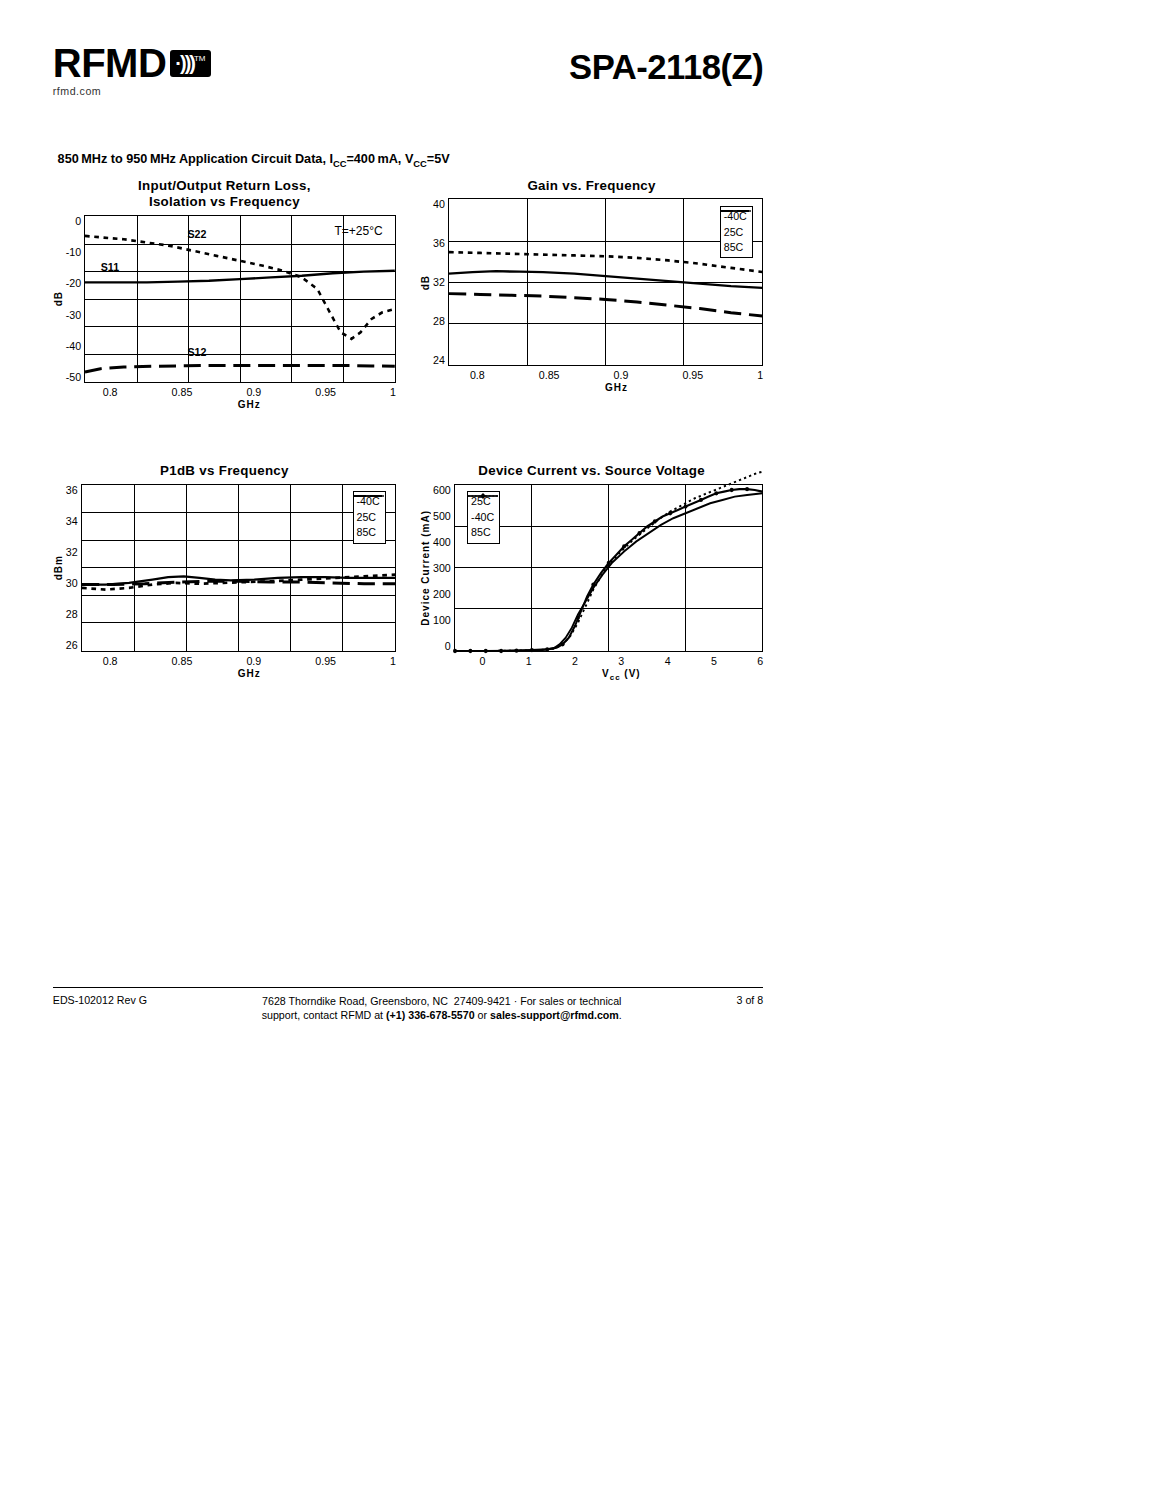RFMD ·))) TM
rfmd.com
SPA-2118(Z)
850 MHz to 950 MHz Application Circuit Data, ICC=400 mA, VCC=5V
Input/Output Return Loss,
Isolation vs Frequency
dB
0-10-20-30-40-50
S22
S11
S12
T=+25°C
0.80.850.90.951
GHz
Gain vs. Frequency
dB
4036322824
-40C
25C
85C
0.80.850.90.951
GHz
P1dB vs Frequency
dBm
363432302826
-40C
25C
85C
0.80.850.90.951
GHz
Device Current vs. Source Voltage
Device Current (mA)
6005004003002001000
25C
-40C
85C
0123456
Vcc (V)
EDS-102012 Rev G
7628 Thorndike Road, Greensboro, NC 27409-9421 · For sales or technical
support, contact RFMD at (+1) 336-678-5570 or sales-support@rfmd.com.
3 of 8